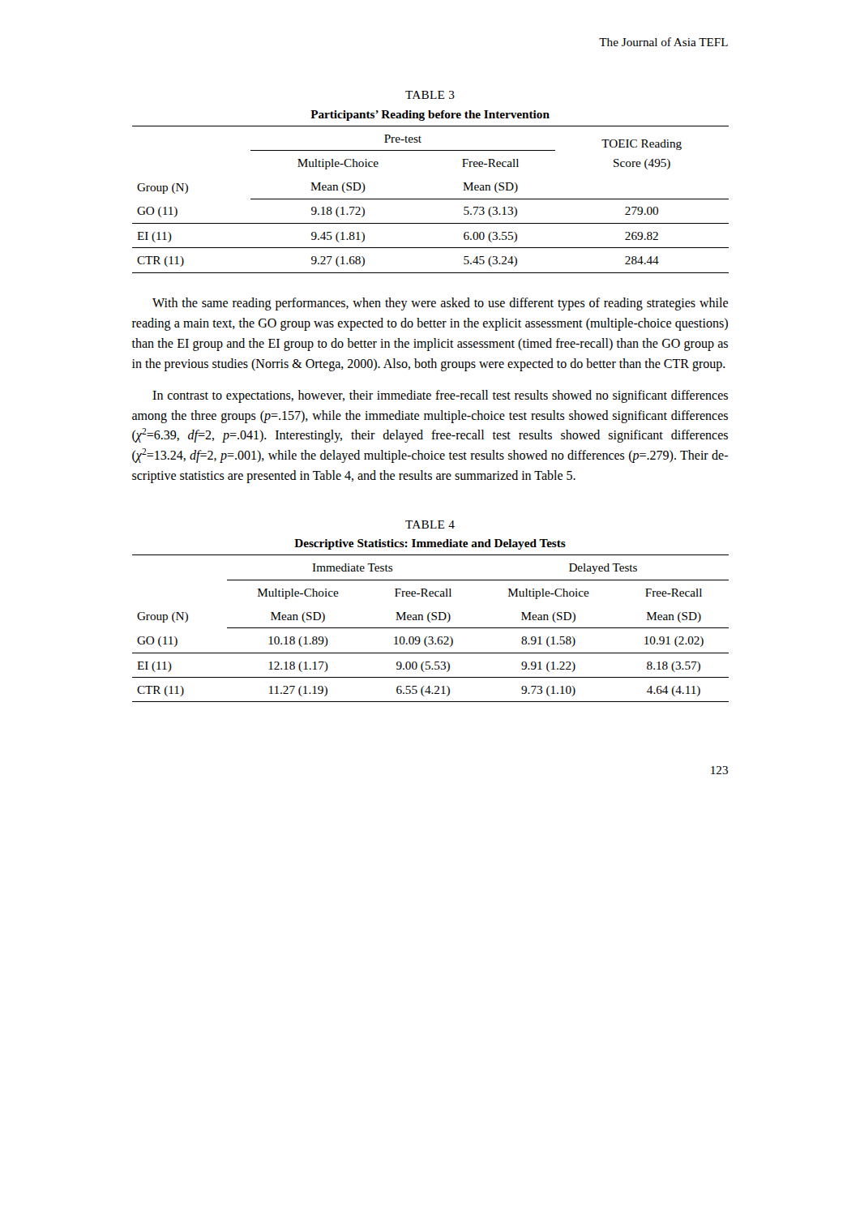The Journal of Asia TEFL
TABLE 3 Participants’ Reading before the Intervention
| Group (N) | Pre-test | TOEIC Reading Score (495) |
| --- | --- | --- |
| Multiple-Choice | Free-Recall |
| Mean (SD) | Mean (SD) | |
| GO (11) | 9.18 (1.72) | 5.73 (3.13) | 279.00 |
| EI (11) | 9.45 (1.81) | 6.00 (3.55) | 269.82 |
| CTR (11) | 9.27 (1.68) | 5.45 (3.24) | 284.44 |
With the same reading performances, when they were asked to use different types of reading strategies while reading a main text, the GO group was expected to do better in the explicit assessment (multiple-choice questions) than the EI group and the EI group to do better in the implicit assessment (timed free-recall) than the GO group as in the previous studies (Norris & Ortega, 2000). Also, both groups were expected to do better than the CTR group.
In contrast to expectations, however, their immediate free-recall test results showed no significant differences among the three groups (p=.157), while the immediate multiple-choice test results showed significant differences (χ2=6.39, df=2, p=.041). Interestingly, their delayed free-recall test results showed significant differences (χ2=13.24, df=2, p=.001), while the delayed multiple-choice test results showed no differences (p=.279). Their descriptive statistics are presented in Table 4, and the results are summarized in Table 5.
TABLE 4 Descriptive Statistics: Immediate and Delayed Tests
| Group (N) | Immediate Tests | Delayed Tests |
| --- | --- | --- |
| Multiple-Choice | Free-Recall | Multiple-Choice | Free-Recall |
| Mean (SD) | Mean (SD) | Mean (SD) | Mean (SD) |
| GO (11) | 10.18 (1.89) | 10.09 (3.62) | 8.91 (1.58) | 10.91 (2.02) |
| EI (11) | 12.18 (1.17) | 9.00 (5.53) | 9.91 (1.22) | 8.18 (3.57) |
| CTR (11) | 11.27 (1.19) | 6.55 (4.21) | 9.73 (1.10) | 4.64 (4.11) |
123